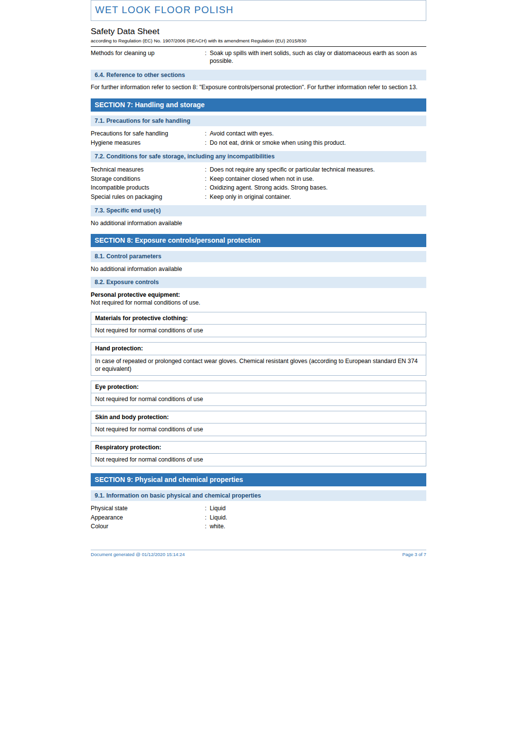WET LOOK FLOOR POLISH
Safety Data Sheet
according to Regulation (EC) No. 1907/2006 (REACH) with its amendment Regulation (EU) 2015/830
| Methods for cleaning up | : | Soak up spills with inert solids, such as clay or diatomaceous earth as soon as possible. |
6.4. Reference to other sections
For further information refer to section 8: "Exposure controls/personal protection". For further information refer to section 13.
SECTION 7: Handling and storage
7.1. Precautions for safe handling
| Precautions for safe handling | : | Avoid contact with eyes. |
| Hygiene measures | : | Do not eat, drink or smoke when using this product. |
7.2. Conditions for safe storage, including any incompatibilities
| Technical measures | : | Does not require any specific or particular technical measures. |
| Storage conditions | : | Keep container closed when not in use. |
| Incompatible products | : | Oxidizing agent. Strong acids. Strong bases. |
| Special rules on packaging | : | Keep only in original container. |
7.3. Specific end use(s)
No additional information available
SECTION 8: Exposure controls/personal protection
8.1. Control parameters
No additional information available
8.2. Exposure controls
Personal protective equipment:
Not required for normal conditions of use.
Materials for protective clothing:
Not required for normal conditions of use
Hand protection:
In case of repeated or prolonged contact wear gloves. Chemical resistant gloves (according to European standard EN 374 or equivalent)
Eye protection:
Not required for normal conditions of use
Skin and body protection:
Not required for normal conditions of use
Respiratory protection:
Not required for normal conditions of use
SECTION 9: Physical and chemical properties
9.1. Information on basic physical and chemical properties
| Physical state | : | Liquid |
| Appearance | : | Liquid. |
| Colour | : | white. |
Document generated @ 01/12/2020 15:14:24 Page 3 of 7